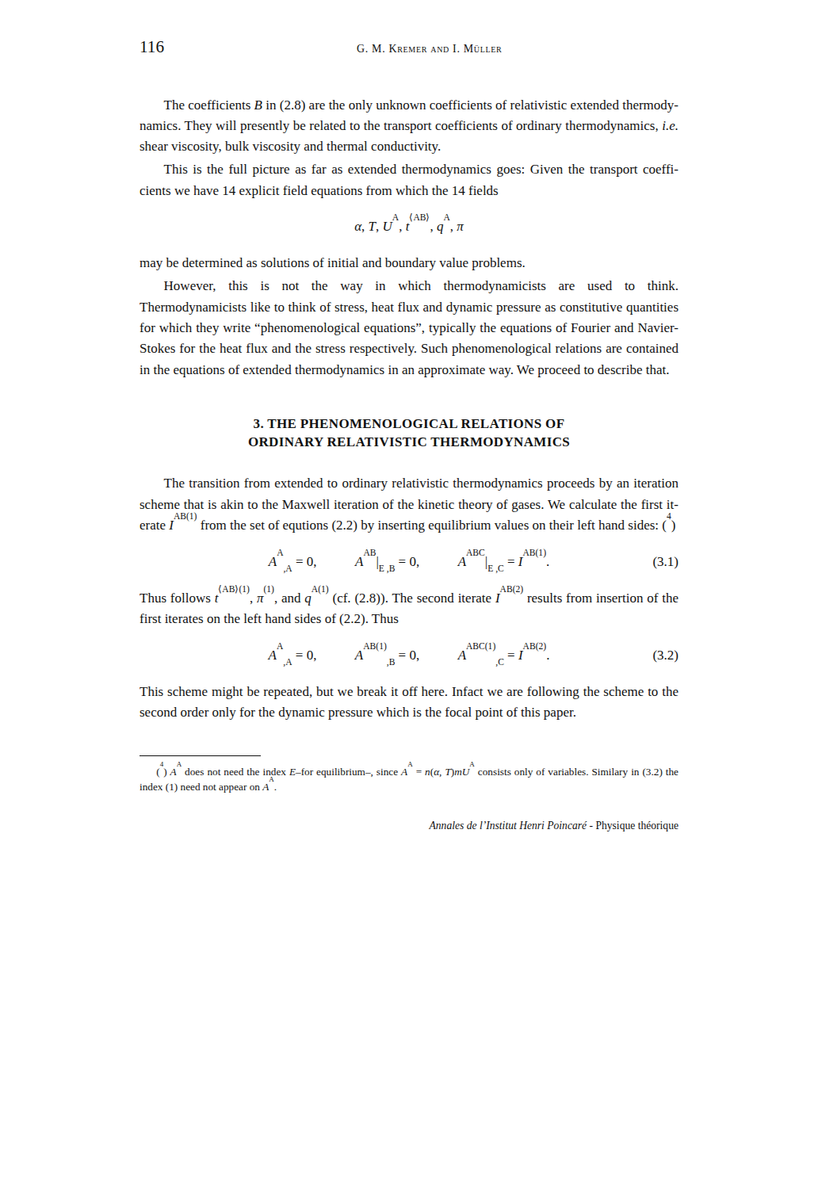116 G. M. Kremer and I. Müller
The coefficients B in (2.8) are the only unknown coefficients of relativistic extended thermodynamics. They will presently be related to the transport coefficients of ordinary thermodynamics, i.e. shear viscosity, bulk viscosity and thermal conductivity.
This is the full picture as far as extended thermodynamics goes: Given the transport coefficients we have 14 explicit field equations from which the 14 fields
α, T, UA, t⟨AB⟩, qA, π
may be determined as solutions of initial and boundary value problems.
However, this is not the way in which thermodynamicists are used to think. Thermodynamicists like to think of stress, heat flux and dynamic pressure as constitutive quantities for which they write “phenomenological equations”, typically the equations of Fourier and Navier-Stokes for the heat flux and the stress respectively. Such phenomenological relations are contained in the equations of extended thermodynamics in an approximate way. We proceed to describe that.
3. The phenomenological relations of
ordinary relativistic thermodynamics
The transition from extended to ordinary relativistic thermodynamics proceeds by an iteration scheme that is akin to the Maxwell iteration of the kinetic theory of gases. We calculate the first iterate IAB(1) from the set of equtions (2.2) by inserting equilibrium values on their left hand sides: (4)
AA,A = 0, AAB|E ,B = 0, AABC|E ,C = IAB(1). (3.1)
Thus follows t⟨AB⟩(1), π(1), and qA(1) (cf. (2.8)). The second iterate IAB(2) results from insertion of the first iterates on the left hand sides of (2.2). Thus
AA,A = 0, AAB(1),B = 0, AABC(1),C = IAB(2). (3.2)
This scheme might be repeated, but we break it off here. Infact we are following the scheme to the second order only for the dynamic pressure which is the focal point of this paper.
(4) AA does not need the index E–for equilibrium–, since AA = n(α, T)mUA consists only of variables. Similary in (3.2) the index (1) need not appear on AA.
Annales de l’Institut Henri Poincaré - Physique théorique